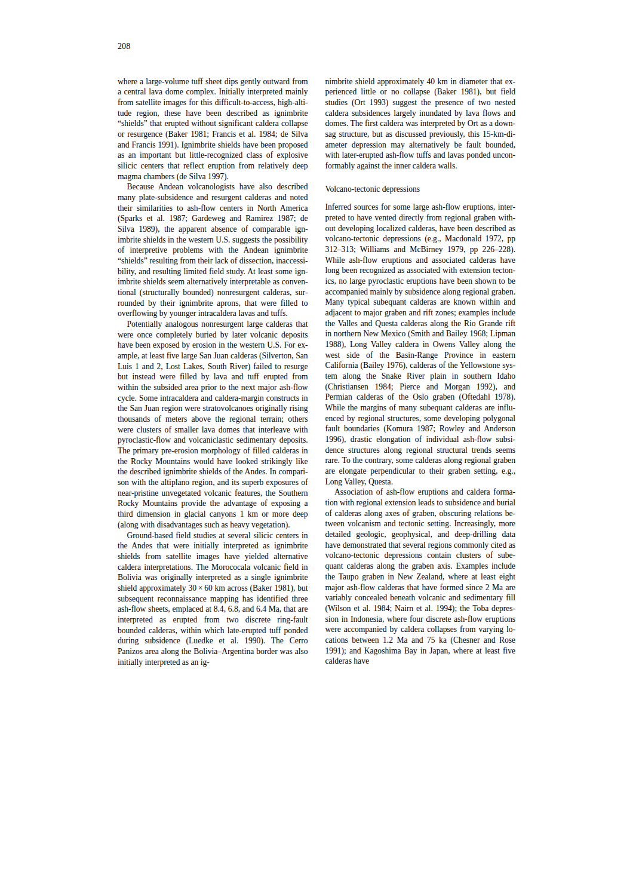208
where a large-volume tuff sheet dips gently outward from a central lava dome complex. Initially interpreted mainly from satellite images for this difficult-to-access, high-altitude region, these have been described as ignimbrite “shields” that erupted without significant caldera collapse or resurgence (Baker 1981; Francis et al. 1984; de Silva and Francis 1991). Ignimbrite shields have been proposed as an important but little-recognized class of explosive silicic centers that reflect eruption from relatively deep magma chambers (de Silva 1997).
Because Andean volcanologists have also described many plate-subsidence and resurgent calderas and noted their similarities to ash-flow centers in North America (Sparks et al. 1987; Gardeweg and Ramirez 1987; de Silva 1989), the apparent absence of comparable ignimbrite shields in the western U.S. suggests the possibility of interpretive problems with the Andean ignimbrite “shields” resulting from their lack of dissection, inaccessibility, and resulting limited field study. At least some ignimbrite shields seem alternatively interpretable as conventional (structurally bounded) nonresurgent calderas, surrounded by their ignimbrite aprons, that were filled to overflowing by younger intracaldera lavas and tuffs.
Potentially analogous nonresurgent large calderas that were once completely buried by later volcanic deposits have been exposed by erosion in the western U.S. For example, at least five large San Juan calderas (Silverton, San Luis 1 and 2, Lost Lakes, South River) failed to resurge but instead were filled by lava and tuff erupted from within the subsided area prior to the next major ash-flow cycle. Some intracaldera and caldera-margin constructs in the San Juan region were stratovolcanoes originally rising thousands of meters above the regional terrain; others were clusters of smaller lava domes that interleave with pyroclastic-flow and volcaniclastic sedimentary deposits. The primary pre-erosion morphology of filled calderas in the Rocky Mountains would have looked strikingly like the described ignimbrite shields of the Andes. In comparison with the altiplano region, and its superb exposures of near-pristine unvegetated volcanic features, the Southern Rocky Mountains provide the advantage of exposing a third dimension in glacial canyons 1 km or more deep (along with disadvantages such as heavy vegetation).
Ground-based field studies at several silicic centers in the Andes that were initially interpreted as ignimbrite shields from satellite images have yielded alternative caldera interpretations. The Morococala volcanic field in Bolivia was originally interpreted as a single ignimbrite shield approximately 30 × 60 km across (Baker 1981), but subsequent reconnaissance mapping has identified three ash-flow sheets, emplaced at 8.4, 6.8, and 6.4 Ma, that are interpreted as erupted from two discrete ring-fault bounded calderas, within which late-erupted tuff ponded during subsidence (Luedke et al. 1990). The Cerro Panizos area along the Bolivia–Argentina border was also initially interpreted as an ig-
nimbrite shield approximately 40 km in diameter that experienced little or no collapse (Baker 1981), but field studies (Ort 1993) suggest the presence of two nested caldera subsidences largely inundated by lava flows and domes. The first caldera was interpreted by Ort as a downsag structure, but as discussed previously, this 15-km-diameter depression may alternatively be fault bounded, with later-erupted ash-flow tuffs and lavas ponded unconformably against the inner caldera walls.
Volcano-tectonic depressions
Inferred sources for some large ash-flow eruptions, interpreted to have vented directly from regional graben without developing localized calderas, have been described as volcano-tectonic depressions (e.g., Macdonald 1972, pp 312–313; Williams and McBirney 1979, pp 226–228). While ash-flow eruptions and associated calderas have long been recognized as associated with extension tectonics, no large pyroclastic eruptions have been shown to be accompanied mainly by subsidence along regional graben. Many typical subequant calderas are known within and adjacent to major graben and rift zones; examples include the Valles and Questa calderas along the Rio Grande rift in northern New Mexico (Smith and Bailey 1968; Lipman 1988), Long Valley caldera in Owens Valley along the west side of the Basin-Range Province in eastern California (Bailey 1976), calderas of the Yellowstone system along the Snake River plain in southern Idaho (Christiansen 1984; Pierce and Morgan 1992), and Permian calderas of the Oslo graben (Oftedahl 1978). While the margins of many subequant calderas are influenced by regional structures, some developing polygonal fault boundaries (Komura 1987; Rowley and Anderson 1996), drastic elongation of individual ash-flow subsidence structures along regional structural trends seems rare. To the contrary, some calderas along regional graben are elongate perpendicular to their graben setting, e.g., Long Valley, Questa.
Association of ash-flow eruptions and caldera formation with regional extension leads to subsidence and burial of calderas along axes of graben, obscuring relations between volcanism and tectonic setting. Increasingly, more detailed geologic, geophysical, and deep-drilling data have demonstrated that several regions commonly cited as volcano-tectonic depressions contain clusters of subequant calderas along the graben axis. Examples include the Taupo graben in New Zealand, where at least eight major ash-flow calderas that have formed since 2 Ma are variably concealed beneath volcanic and sedimentary fill (Wilson et al. 1984; Nairn et al. 1994); the Toba depression in Indonesia, where four discrete ash-flow eruptions were accompanied by caldera collapses from varying locations between 1.2 Ma and 75 ka (Chesner and Rose 1991); and Kagoshima Bay in Japan, where at least five calderas have